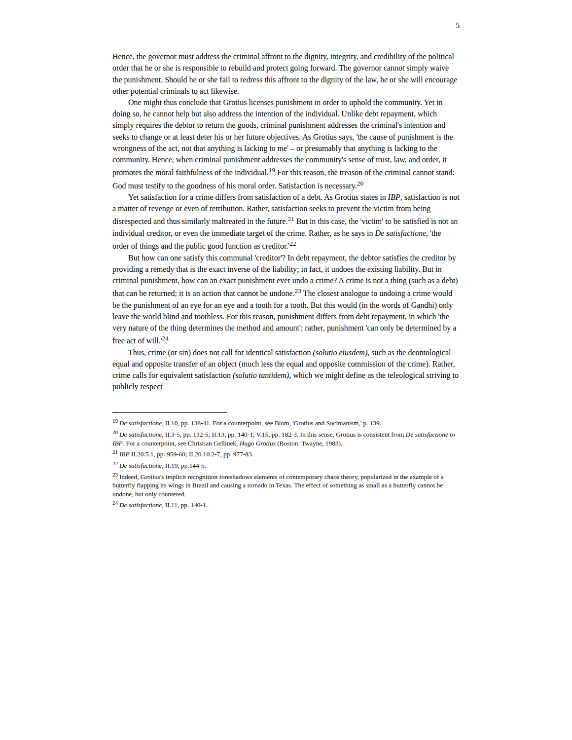5
Hence, the governor must address the criminal affront to the dignity, integrity, and credibility of the political order that he or she is responsible to rebuild and protect going forward. The governor cannot simply waive the punishment. Should he or she fail to redress this affront to the dignity of the law, he or she will encourage other potential criminals to act likewise.
One might thus conclude that Grotius licenses punishment in order to uphold the community. Yet in doing so, he cannot help but also address the intention of the individual. Unlike debt repayment, which simply requires the debtor to return the goods, criminal punishment addresses the criminal's intention and seeks to change or at least deter his or her future objectives. As Grotius says, 'the cause of punishment is the wrongness of the act, not that anything is lacking to me' – or presumably that anything is lacking to the community. Hence, when criminal punishment addresses the community's sense of trust, law, and order, it promotes the moral faithfulness of the individual.19 For this reason, the treason of the criminal cannot stand: God must testify to the goodness of his moral order. Satisfaction is necessary.20
Yet satisfaction for a crime differs from satisfaction of a debt. As Grotius states in IBP, satisfaction is not a matter of revenge or even of retribution. Rather, satisfaction seeks to prevent the victim from being disrespected and thus similarly maltreated in the future.21 But in this case, the 'victim' to be satisfied is not an individual creditor, or even the immediate target of the crime. Rather, as he says in De satisfactione, 'the order of things and the public good function as creditor.'22
But how can one satisfy this communal 'creditor'? In debt repayment, the debtor satisfies the creditor by providing a remedy that is the exact inverse of the liability; in fact, it undoes the existing liability. But in criminal punishment, how can an exact punishment ever undo a crime? A crime is not a thing (such as a debt) that can be returned; it is an action that cannot be undone.23 The closest analogue to undoing a crime would be the punishment of an eye for an eye and a tooth for a tooth. But this would (in the words of Gandhi) only leave the world blind and toothless. For this reason, punishment differs from debt repayment, in which 'the very nature of the thing determines the method and amount'; rather, punishment 'can only be determined by a free act of will.'24
Thus, crime (or sin) does not call for identical satisfaction (solutio eiusdem), such as the deontological equal and opposite transfer of an object (much less the equal and opposite commission of the crime). Rather, crime calls for equivalent satisfaction (solutio tantidem), which we might define as the teleological striving to publicly respect
19De satisfactione, II.10, pp. 138-41. For a counterpoint, see Blom, 'Grotius and Socinianism,' p. 139.
20De satisfactione, II.3-5, pp. 132-5; II.13, pp. 140-1; V.15, pp. 182-3. In this sense, Grotius is consistent from De satisfactione to IBP. For a counterpoint, see Christian Gellinek, Hugo Grotius (Boston: Twayne, 1983).
21IBP II.20.5.1, pp. 959-60; II.20.10.2-7, pp. 977-83.
22De satisfactione, II.19, pp.144-5.
23Indeed, Grotius's implicit recognition foreshadows elements of contemporary chaos theory, popularized in the example of a butterfly flapping its wings in Brazil and causing a tornado in Texas. The effect of something as small as a butterfly cannot be undone, but only countered.
24De satisfactione, II.11, pp. 140-1.